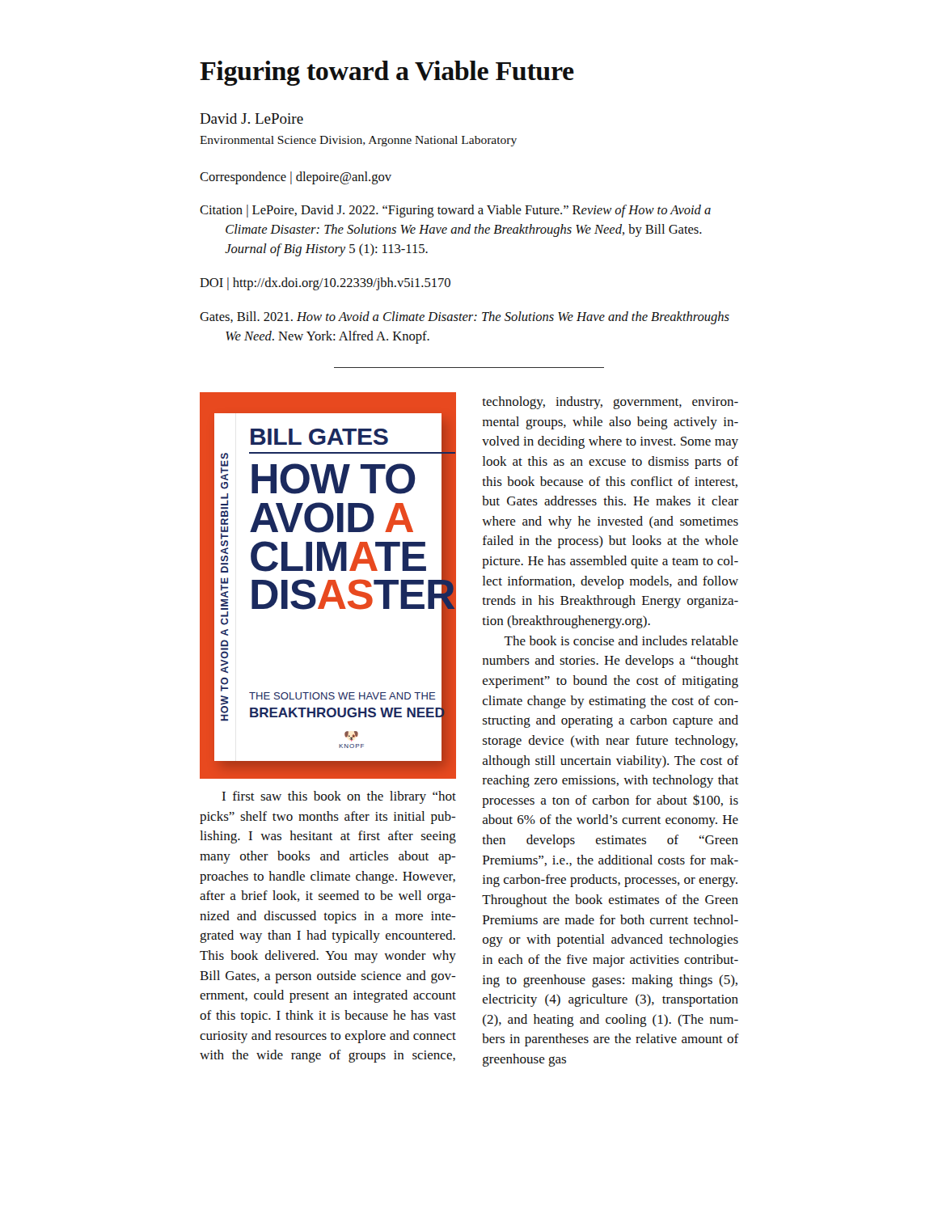Figuring toward a Viable Future
David J. LePoire
Environmental Science Division, Argonne National Laboratory
Correspondence | dlepoire@anl.gov
Citation | LePoire, David J. 2022. “Figuring toward a Viable Future.” Review of How to Avoid a Climate Disaster: The Solutions We Have and the Breakthroughs We Need, by Bill Gates. Journal of Big History 5 (1): 113-115.
DOI | http://dx.doi.org/10.22339/jbh.v5i1.5170
Gates, Bill. 2021. How to Avoid a Climate Disaster: The Solutions We Have and the Breakthroughs We Need. New York: Alfred A. Knopf.
HOW TO AVOID A CLIMATE DISASTER BILL GATES
BILL GATES
HOW TO AVOID A CLIMATE DISASTER
THE SOLUTIONS WE HAVE AND THE BREAKTHROUGHS WE NEED
🐶KNOPF
I first saw this book on the library “hot picks” shelf two months after its initial publishing. I was hesitant at first after seeing many other books and articles about approaches to handle climate change. However, after a brief look, it seemed to be well organized and discussed topics in a more integrated way than I had typically encountered. This book delivered. You may wonder why Bill Gates, a person outside science and government, could present an integrated account of this topic. I think it is because he has vast curiosity and resources to explore and connect with the wide range of groups in science, technology, industry, government, environmental groups, while also being actively involved in deciding where to invest. Some may look at this as an excuse to dismiss parts of this book because of this conflict of interest, but Gates addresses this. He makes it clear where and why he invested (and sometimes failed in the process) but looks at the whole picture. He has assembled quite a team to collect information, develop models, and follow trends in his Breakthrough Energy organization (breakthroughenergy.org).
The book is concise and includes relatable numbers and stories. He develops a “thought experiment” to bound the cost of mitigating climate change by estimating the cost of constructing and operating a carbon capture and storage device (with near future technology, although still uncertain viability). The cost of reaching zero emissions, with technology that processes a ton of carbon for about $100, is about 6% of the world’s current economy. He then develops estimates of “Green Premiums”, i.e., the additional costs for making carbon-free products, processes, or energy. Throughout the book estimates of the Green Premiums are made for both current technology or with potential advanced technologies in each of the five major activities contributing to greenhouse gases: making things (5), electricity (4) agriculture (3), transportation (2), and heating and cooling (1). (The numbers in parentheses are the relative amount of greenhouse gas